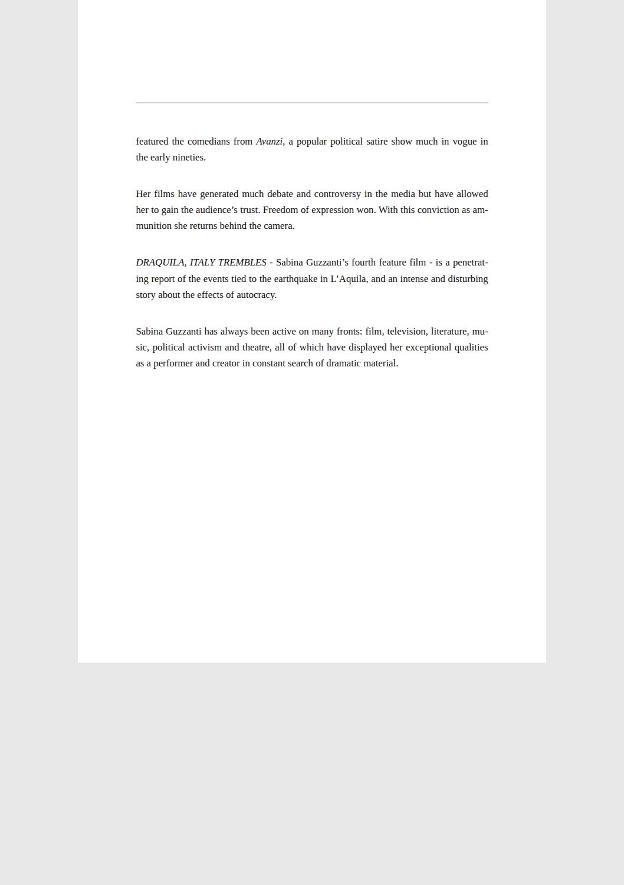featured the comedians from Avanzi, a popular political satire show much in vogue in the early nineties.
Her films have generated much debate and controversy in the media but have allowed her to gain the audience’s trust. Freedom of expression won. With this conviction as ammunition she returns behind the camera.
DRAQUILA, ITALY TREMBLES - Sabina Guzzanti’s fourth feature film - is a penetrating report of the events tied to the earthquake in L’Aquila, and an intense and disturbing story about the effects of autocracy.
Sabina Guzzanti has always been active on many fronts: film, television, literature, music, political activism and theatre, all of which have displayed her exceptional qualities as a performer and creator in constant search of dramatic material.